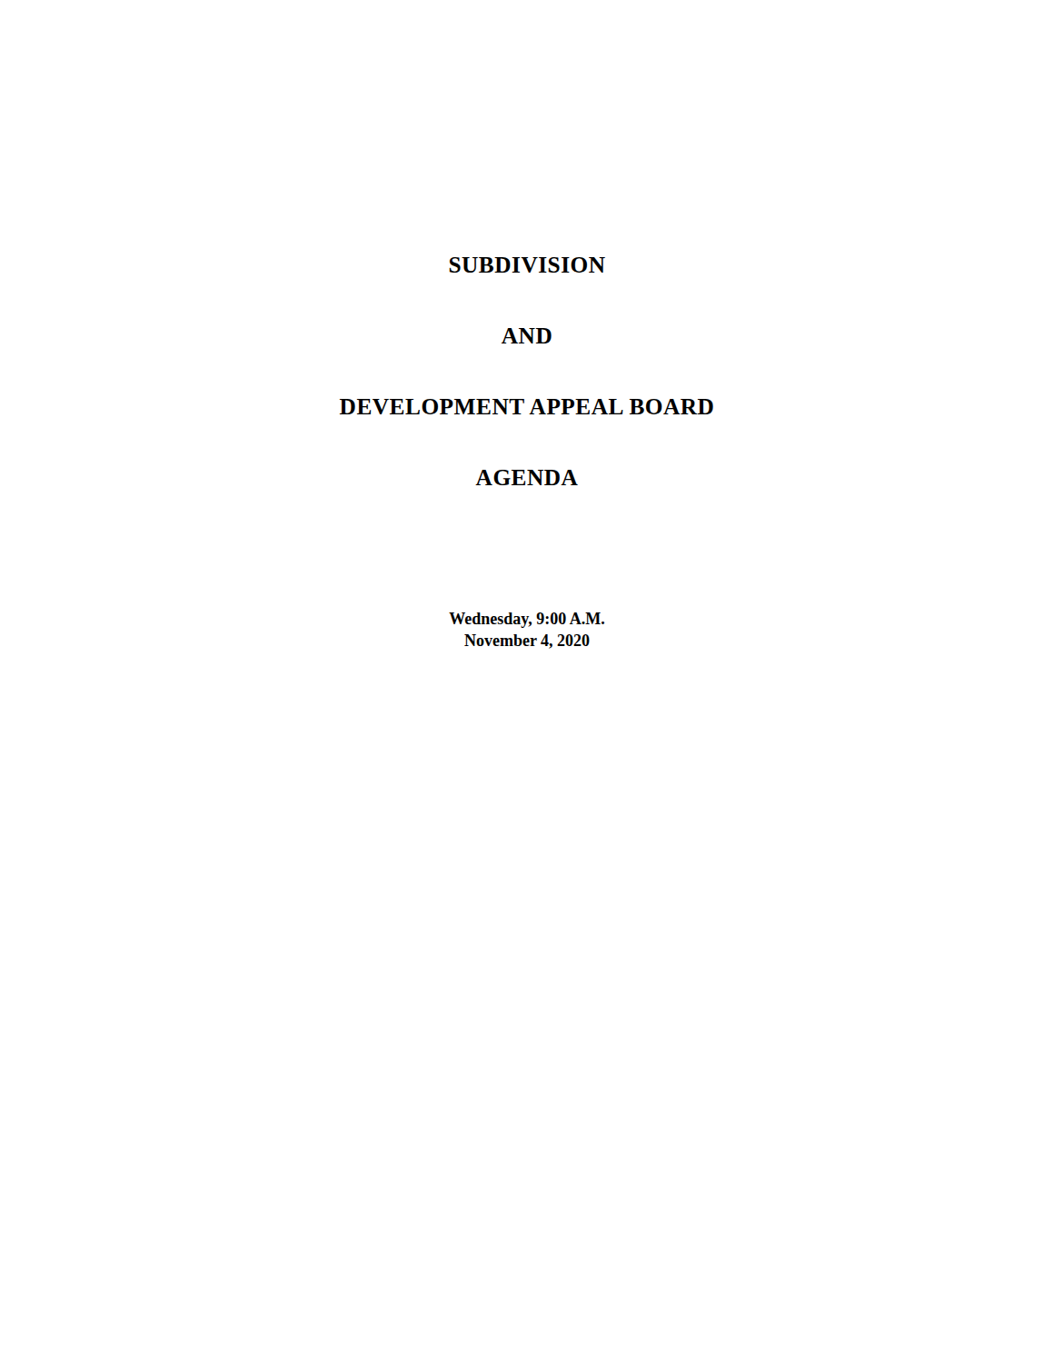SUBDIVISION
AND
DEVELOPMENT APPEAL BOARD
AGENDA
Wednesday, 9:00 A.M.
November 4, 2020